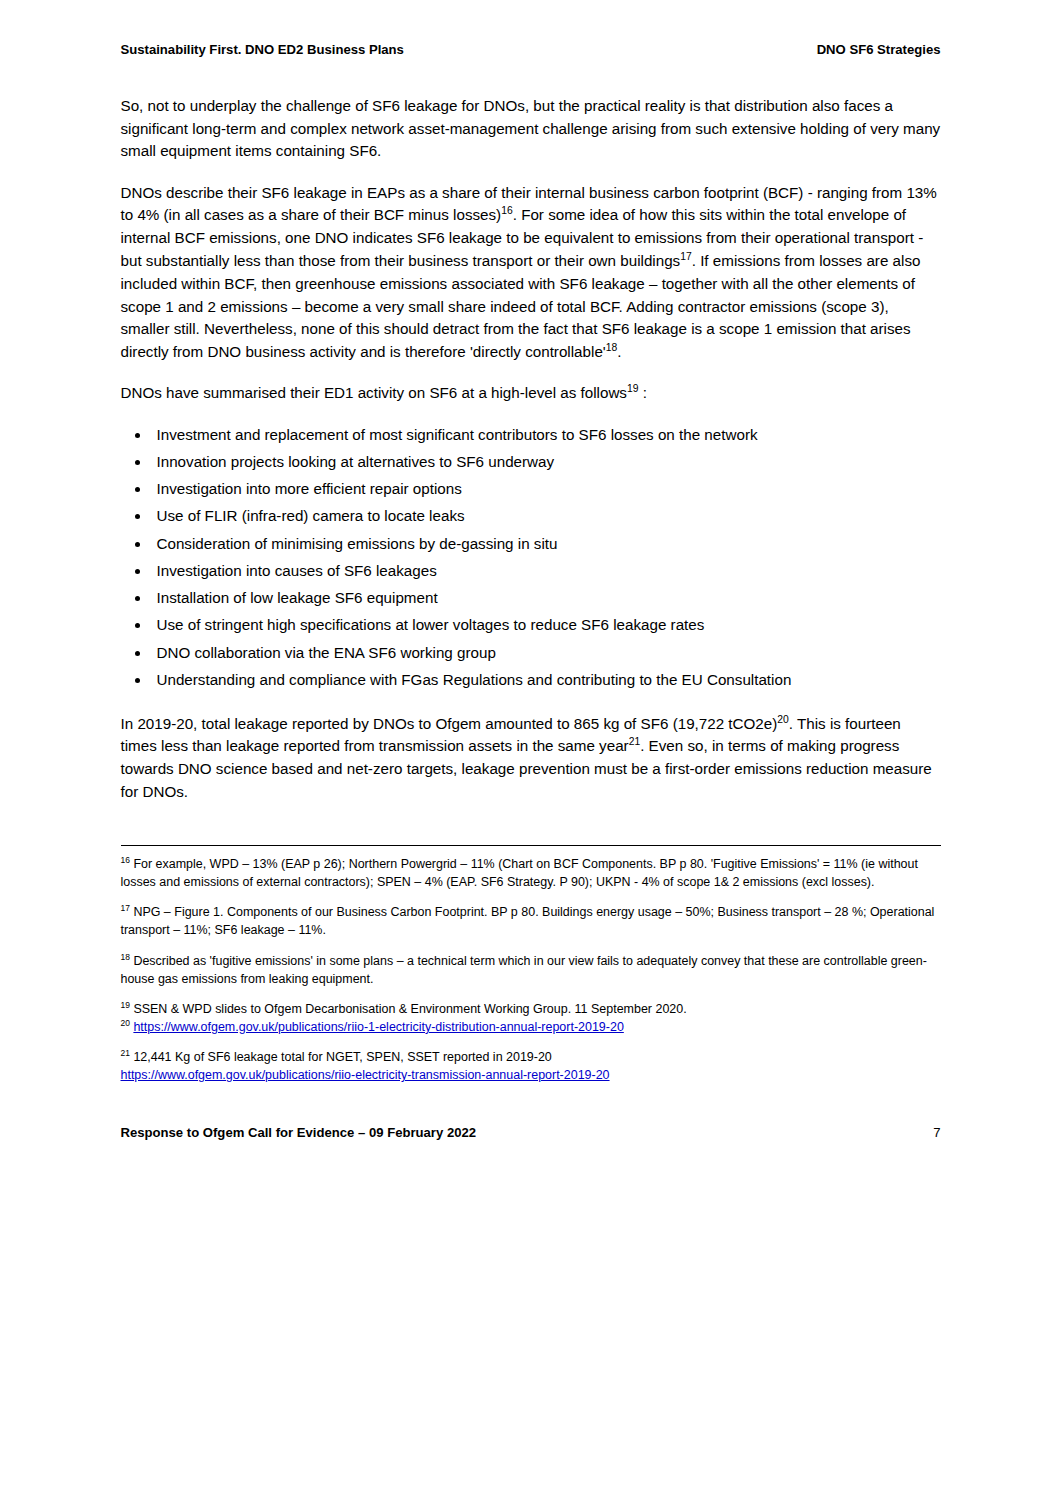Sustainability First. DNO ED2 Business Plans
DNO SF6 Strategies
So, not to underplay the challenge of SF6 leakage for DNOs, but the practical reality is that distribution also faces a significant long-term and complex network asset-management challenge arising from such extensive holding of very many small equipment items containing SF6.
DNOs describe their SF6 leakage in EAPs as a share of their internal business carbon footprint (BCF) - ranging from 13% to 4% (in all cases as a share of their BCF minus losses)16. For some idea of how this sits within the total envelope of internal BCF emissions, one DNO indicates SF6 leakage to be equivalent to emissions from their operational transport - but substantially less than those from their business transport or their own buildings17. If emissions from losses are also included within BCF, then greenhouse emissions associated with SF6 leakage – together with all the other elements of scope 1 and 2 emissions – become a very small share indeed of total BCF. Adding contractor emissions (scope 3), smaller still. Nevertheless, none of this should detract from the fact that SF6 leakage is a scope 1 emission that arises directly from DNO business activity and is therefore 'directly controllable'18.
DNOs have summarised their ED1 activity on SF6 at a high-level as follows19 :
Investment and replacement of most significant contributors to SF6 losses on the network
Innovation projects looking at alternatives to SF6 underway
Investigation into more efficient repair options
Use of FLIR (infra-red) camera to locate leaks
Consideration of minimising emissions by de-gassing in situ
Investigation into causes of SF6 leakages
Installation of low leakage SF6 equipment
Use of stringent high specifications at lower voltages to reduce SF6 leakage rates
DNO collaboration via the ENA SF6 working group
Understanding and compliance with FGas Regulations and contributing to the EU Consultation
In 2019-20, total leakage reported by DNOs to Ofgem amounted to 865 kg of SF6 (19,722 tCO2e)20. This is fourteen times less than leakage reported from transmission assets in the same year21. Even so, in terms of making progress towards DNO science based and net-zero targets, leakage prevention must be a first-order emissions reduction measure for DNOs.
16 For example, WPD – 13% (EAP p 26); Northern Powergrid – 11% (Chart on BCF Components. BP p 80. 'Fugitive Emissions' = 11% (ie without losses and emissions of external contractors); SPEN – 4% (EAP. SF6 Strategy. P 90); UKPN - 4% of scope 1& 2 emissions (excl losses).
17 NPG – Figure 1. Components of our Business Carbon Footprint. BP p 80. Buildings energy usage – 50%; Business transport – 28 %; Operational transport – 11%; SF6 leakage – 11%.
18 Described as 'fugitive emissions' in some plans – a technical term which in our view fails to adequately convey that these are controllable green-house gas emissions from leaking equipment.
19 SSEN & WPD slides to Ofgem Decarbonisation & Environment Working Group. 11 September 2020.
20 https://www.ofgem.gov.uk/publications/riio-1-electricity-distribution-annual-report-2019-20
21 12,441 Kg of SF6 leakage total for NGET, SPEN, SSET reported in 2019-20
https://www.ofgem.gov.uk/publications/riio-electricity-transmission-annual-report-2019-20
Response to Ofgem Call for Evidence – 09 February 2022
7